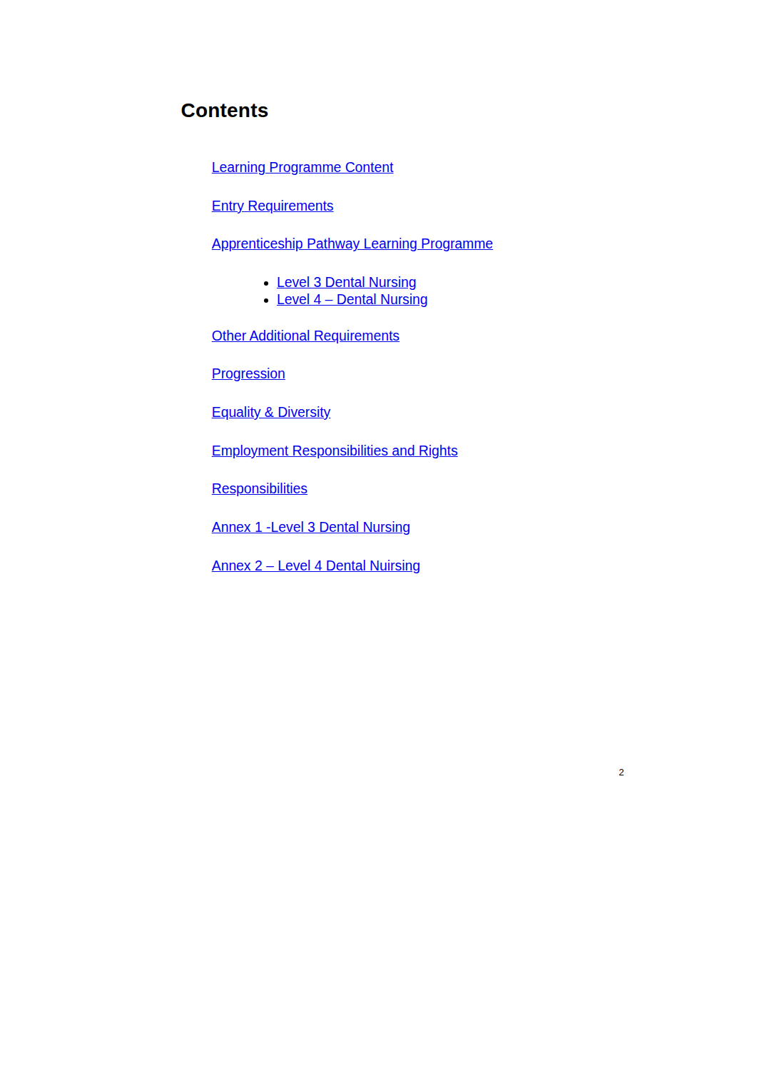Contents
Learning Programme Content
Entry Requirements
Apprenticeship Pathway Learning Programme
Level 3 Dental Nursing
Level 4 – Dental Nursing
Other Additional Requirements
Progression
Equality & Diversity
Employment Responsibilities and Rights
Responsibilities
Annex 1 -Level 3 Dental Nursing
Annex 2 – Level 4 Dental Nuirsing
2